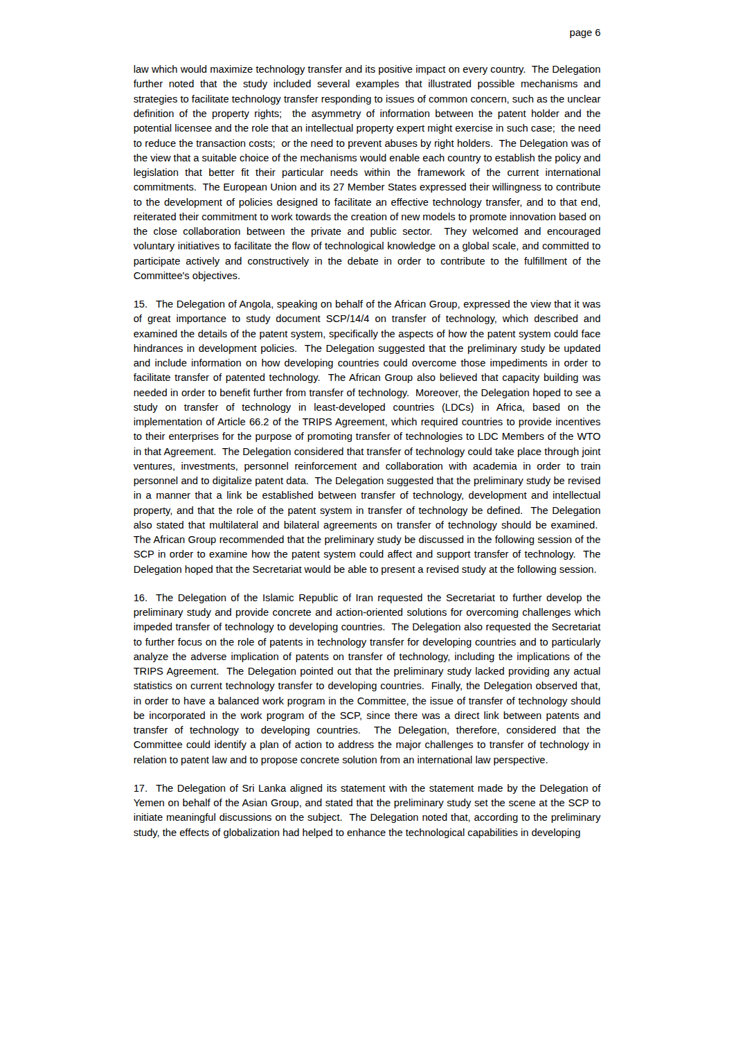page 6
law which would maximize technology transfer and its positive impact on every country. The Delegation further noted that the study included several examples that illustrated possible mechanisms and strategies to facilitate technology transfer responding to issues of common concern, such as the unclear definition of the property rights; the asymmetry of information between the patent holder and the potential licensee and the role that an intellectual property expert might exercise in such case; the need to reduce the transaction costs; or the need to prevent abuses by right holders. The Delegation was of the view that a suitable choice of the mechanisms would enable each country to establish the policy and legislation that better fit their particular needs within the framework of the current international commitments. The European Union and its 27 Member States expressed their willingness to contribute to the development of policies designed to facilitate an effective technology transfer, and to that end, reiterated their commitment to work towards the creation of new models to promote innovation based on the close collaboration between the private and public sector. They welcomed and encouraged voluntary initiatives to facilitate the flow of technological knowledge on a global scale, and committed to participate actively and constructively in the debate in order to contribute to the fulfillment of the Committee's objectives.
15. The Delegation of Angola, speaking on behalf of the African Group, expressed the view that it was of great importance to study document SCP/14/4 on transfer of technology, which described and examined the details of the patent system, specifically the aspects of how the patent system could face hindrances in development policies. The Delegation suggested that the preliminary study be updated and include information on how developing countries could overcome those impediments in order to facilitate transfer of patented technology. The African Group also believed that capacity building was needed in order to benefit further from transfer of technology. Moreover, the Delegation hoped to see a study on transfer of technology in least-developed countries (LDCs) in Africa, based on the implementation of Article 66.2 of the TRIPS Agreement, which required countries to provide incentives to their enterprises for the purpose of promoting transfer of technologies to LDC Members of the WTO in that Agreement. The Delegation considered that transfer of technology could take place through joint ventures, investments, personnel reinforcement and collaboration with academia in order to train personnel and to digitalize patent data. The Delegation suggested that the preliminary study be revised in a manner that a link be established between transfer of technology, development and intellectual property, and that the role of the patent system in transfer of technology be defined. The Delegation also stated that multilateral and bilateral agreements on transfer of technology should be examined. The African Group recommended that the preliminary study be discussed in the following session of the SCP in order to examine how the patent system could affect and support transfer of technology. The Delegation hoped that the Secretariat would be able to present a revised study at the following session.
16. The Delegation of the Islamic Republic of Iran requested the Secretariat to further develop the preliminary study and provide concrete and action-oriented solutions for overcoming challenges which impeded transfer of technology to developing countries. The Delegation also requested the Secretariat to further focus on the role of patents in technology transfer for developing countries and to particularly analyze the adverse implication of patents on transfer of technology, including the implications of the TRIPS Agreement. The Delegation pointed out that the preliminary study lacked providing any actual statistics on current technology transfer to developing countries. Finally, the Delegation observed that, in order to have a balanced work program in the Committee, the issue of transfer of technology should be incorporated in the work program of the SCP, since there was a direct link between patents and transfer of technology to developing countries. The Delegation, therefore, considered that the Committee could identify a plan of action to address the major challenges to transfer of technology in relation to patent law and to propose concrete solution from an international law perspective.
17. The Delegation of Sri Lanka aligned its statement with the statement made by the Delegation of Yemen on behalf of the Asian Group, and stated that the preliminary study set the scene at the SCP to initiate meaningful discussions on the subject. The Delegation noted that, according to the preliminary study, the effects of globalization had helped to enhance the technological capabilities in developing